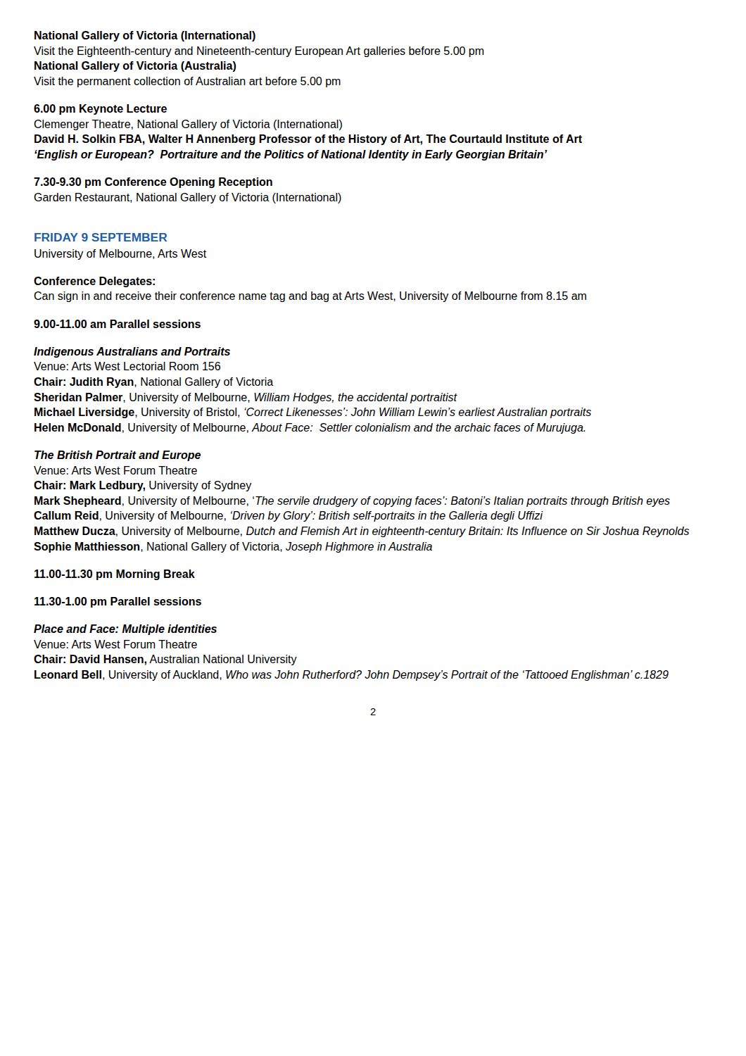National Gallery of Victoria (International)
Visit the Eighteenth-century and Nineteenth-century European Art galleries before 5.00 pm
National Gallery of Victoria (Australia)
Visit the permanent collection of Australian art before 5.00 pm
6.00 pm Keynote Lecture
Clemenger Theatre, National Gallery of Victoria (International)
David H. Solkin FBA, Walter H Annenberg Professor of the History of Art, The Courtauld Institute of Art
‘English or European? Portraiture and the Politics of National Identity in Early Georgian Britain’
7.30-9.30 pm Conference Opening Reception
Garden Restaurant, National Gallery of Victoria (International)
FRIDAY 9 SEPTEMBER
University of Melbourne, Arts West
Conference Delegates:
Can sign in and receive their conference name tag and bag at Arts West, University of Melbourne from 8.15 am
9.00-11.00 am Parallel sessions
Indigenous Australians and Portraits
Venue: Arts West Lectorial Room 156
Chair: Judith Ryan, National Gallery of Victoria
Sheridan Palmer, University of Melbourne, William Hodges, the accidental portraitist
Michael Liversidge, University of Bristol, ‘Correct Likenesses’: John William Lewin’s earliest Australian portraits
Helen McDonald, University of Melbourne, About Face: Settler colonialism and the archaic faces of Murujuga.
The British Portrait and Europe
Venue: Arts West Forum Theatre
Chair: Mark Ledbury, University of Sydney
Mark Shepheard, University of Melbourne, ‘The servile drudgery of copying faces’: Batoni’s Italian portraits through British eyes
Callum Reid, University of Melbourne, ‘Driven by Glory’: British self-portraits in the Galleria degli Uffizi
Matthew Ducza, University of Melbourne, Dutch and Flemish Art in eighteenth-century Britain: Its Influence on Sir Joshua Reynolds
Sophie Matthiesson, National Gallery of Victoria, Joseph Highmore in Australia
11.00-11.30 pm Morning Break
11.30-1.00 pm Parallel sessions
Place and Face: Multiple identities
Venue: Arts West Forum Theatre
Chair: David Hansen, Australian National University
Leonard Bell, University of Auckland, Who was John Rutherford? John Dempsey’s Portrait of the ‘Tattooed Englishman’ c.1829
2